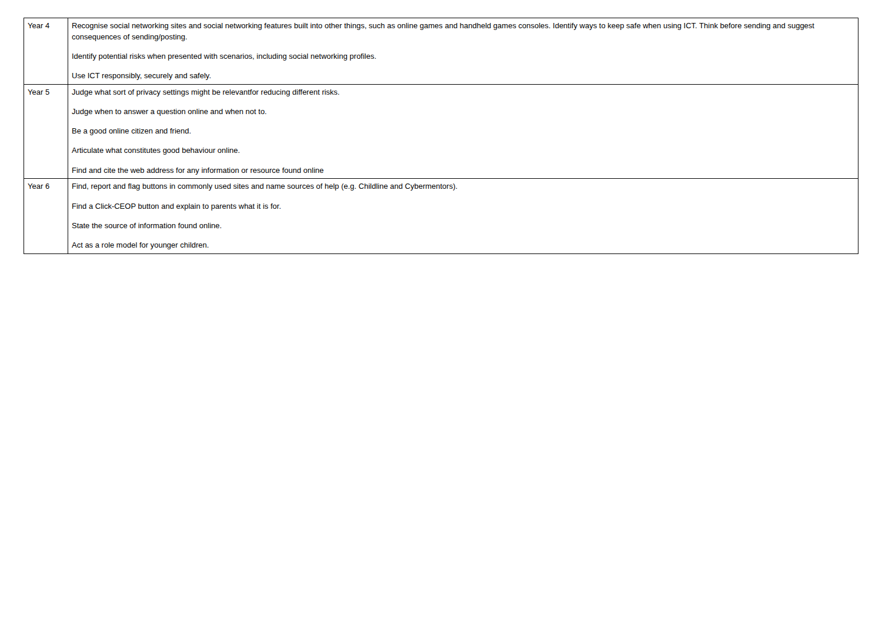| Year 4 | Recognise social networking sites and social networking features built into other things, such as online games and handheld games consoles. Identify ways to keep safe when using ICT. Think before sending and suggest consequences of sending/posting. Identify potential risks when presented with scenarios, including social networking profiles. Use ICT responsibly, securely and safely. |
| Year 5 | Judge what sort of privacy settings might be relevantfor reducing different risks. Judge when to answer a question online and when not to. Be a good online citizen and friend. Articulate what constitutes good behaviour online. Find and cite the web address for any information or resource found online |
| Year 6 | Find, report and flag buttons in commonly used sites and name sources of help (e.g. Childline and Cybermentors). Find a Click-CEOP button and explain to parents what it is for. State the source of information found online. Act as a role model for younger children. |